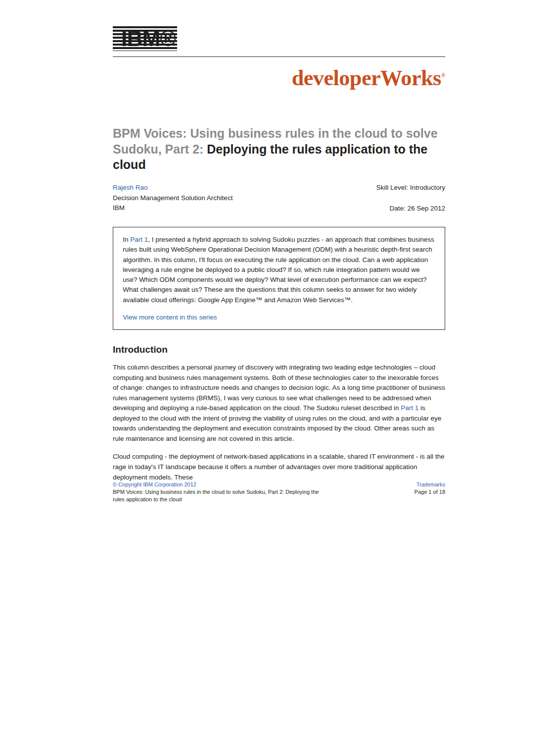IBM®
developerWorks®
BPM Voices: Using business rules in the cloud to solve Sudoku, Part 2: Deploying the rules application to the cloud
Rajesh Rao
Decision Management Solution Architect
IBM
Skill Level: Introductory
Date: 26 Sep 2012
In Part 1, I presented a hybrid approach to solving Sudoku puzzles - an approach that combines business rules built using WebSphere Operational Decision Management (ODM) with a heuristic depth-first search algorithm. In this column, I'll focus on executing the rule application on the cloud. Can a web application leveraging a rule engine be deployed to a public cloud? If so, which rule integration pattern would we use? Which ODM components would we deploy? What level of execution performance can we expect? What challenges await us? These are the questions that this column seeks to answer for two widely available cloud offerings: Google App Engine™ and Amazon Web Services™.
View more content in this series
Introduction
This column describes a personal journey of discovery with integrating two leading edge technologies – cloud computing and business rules management systems. Both of these technologies cater to the inexorable forces of change: changes to infrastructure needs and changes to decision logic. As a long time practitioner of business rules management systems (BRMS), I was very curious to see what challenges need to be addressed when developing and deploying a rule-based application on the cloud. The Sudoku ruleset described in Part 1 is deployed to the cloud with the intent of proving the viability of using rules on the cloud, and with a particular eye towards understanding the deployment and execution constraints imposed by the cloud. Other areas such as rule maintenance and licensing are not covered in this article.
Cloud computing - the deployment of network-based applications in a scalable, shared IT environment - is all the rage in today's IT landscape because it offers a number of advantages over more traditional application deployment models. These
© Copyright IBM Corporation 2012
BPM Voices: Using business rules in the cloud to solve Sudoku, Part 2: Deploying the rules application to the cloud
Trademarks
Page 1 of 18